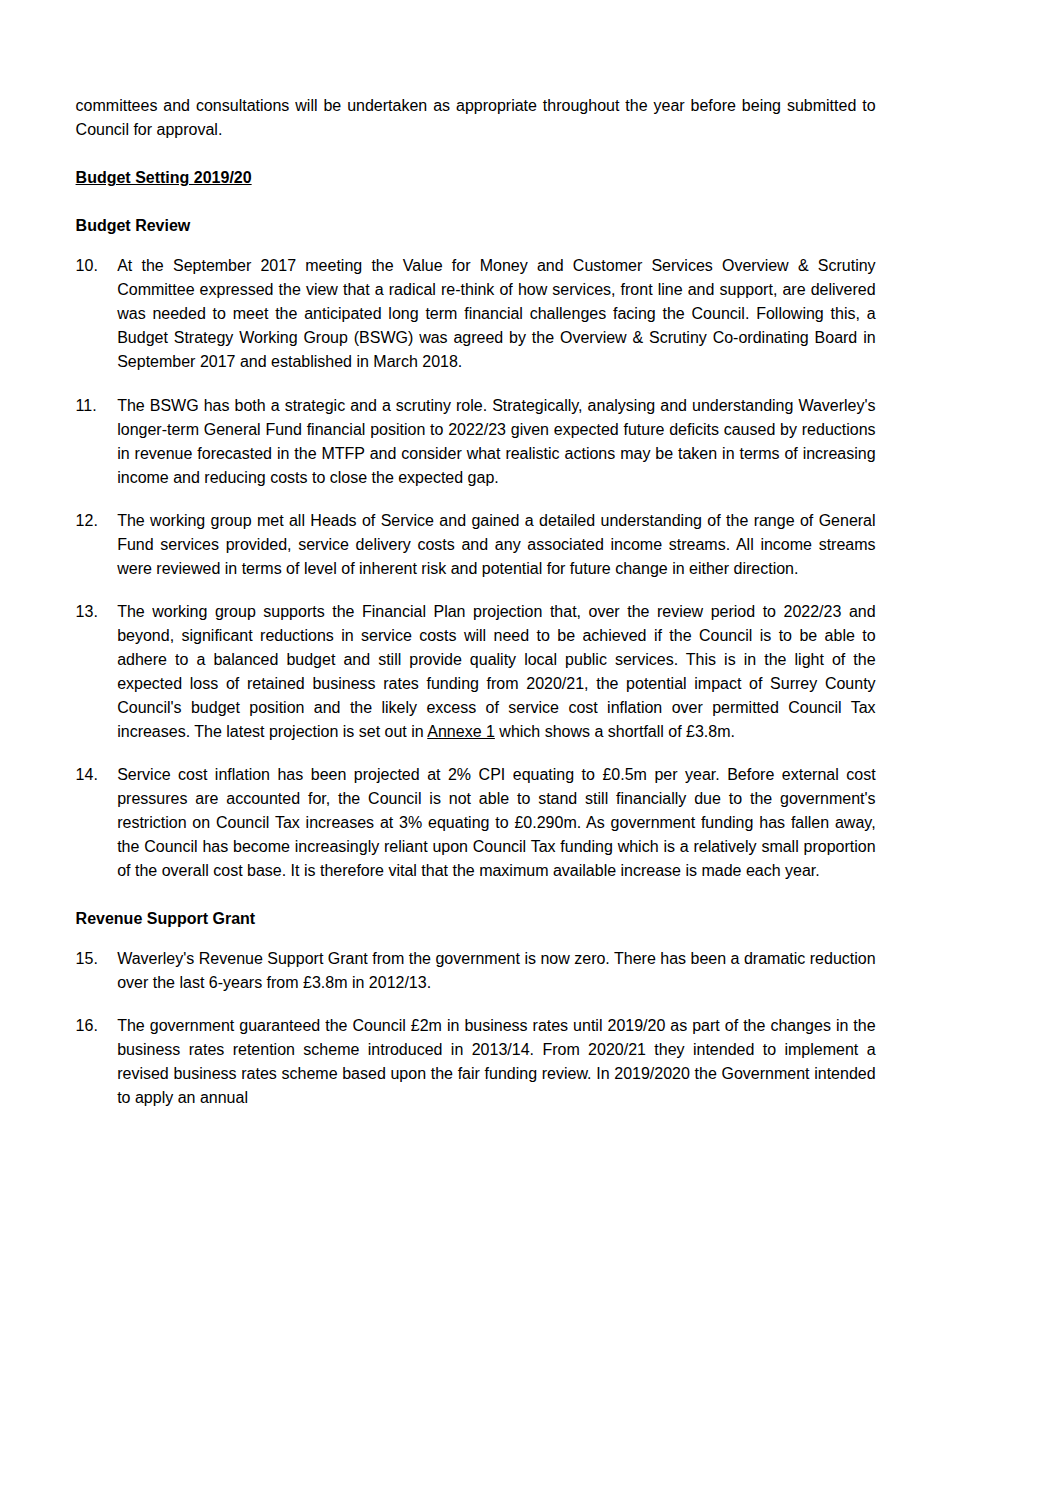committees and consultations will be undertaken as appropriate throughout the year before being submitted to Council for approval.
Budget Setting 2019/20
Budget Review
10. At the September 2017 meeting the Value for Money and Customer Services Overview & Scrutiny Committee expressed the view that a radical re-think of how services, front line and support, are delivered was needed to meet the anticipated long term financial challenges facing the Council. Following this, a Budget Strategy Working Group (BSWG) was agreed by the Overview & Scrutiny Co-ordinating Board in September 2017 and established in March 2018.
11. The BSWG has both a strategic and a scrutiny role. Strategically, analysing and understanding Waverley's longer-term General Fund financial position to 2022/23 given expected future deficits caused by reductions in revenue forecasted in the MTFP and consider what realistic actions may be taken in terms of increasing income and reducing costs to close the expected gap.
12. The working group met all Heads of Service and gained a detailed understanding of the range of General Fund services provided, service delivery costs and any associated income streams. All income streams were reviewed in terms of level of inherent risk and potential for future change in either direction.
13. The working group supports the Financial Plan projection that, over the review period to 2022/23 and beyond, significant reductions in service costs will need to be achieved if the Council is to be able to adhere to a balanced budget and still provide quality local public services. This is in the light of the expected loss of retained business rates funding from 2020/21, the potential impact of Surrey County Council's budget position and the likely excess of service cost inflation over permitted Council Tax increases. The latest projection is set out in Annexe 1 which shows a shortfall of £3.8m.
14. Service cost inflation has been projected at 2% CPI equating to £0.5m per year. Before external cost pressures are accounted for, the Council is not able to stand still financially due to the government's restriction on Council Tax increases at 3% equating to £0.290m. As government funding has fallen away, the Council has become increasingly reliant upon Council Tax funding which is a relatively small proportion of the overall cost base. It is therefore vital that the maximum available increase is made each year.
Revenue Support Grant
15. Waverley's Revenue Support Grant from the government is now zero. There has been a dramatic reduction over the last 6-years from £3.8m in 2012/13.
16. The government guaranteed the Council £2m in business rates until 2019/20 as part of the changes in the business rates retention scheme introduced in 2013/14. From 2020/21 they intended to implement a revised business rates scheme based upon the fair funding review. In 2019/2020 the Government intended to apply an annual